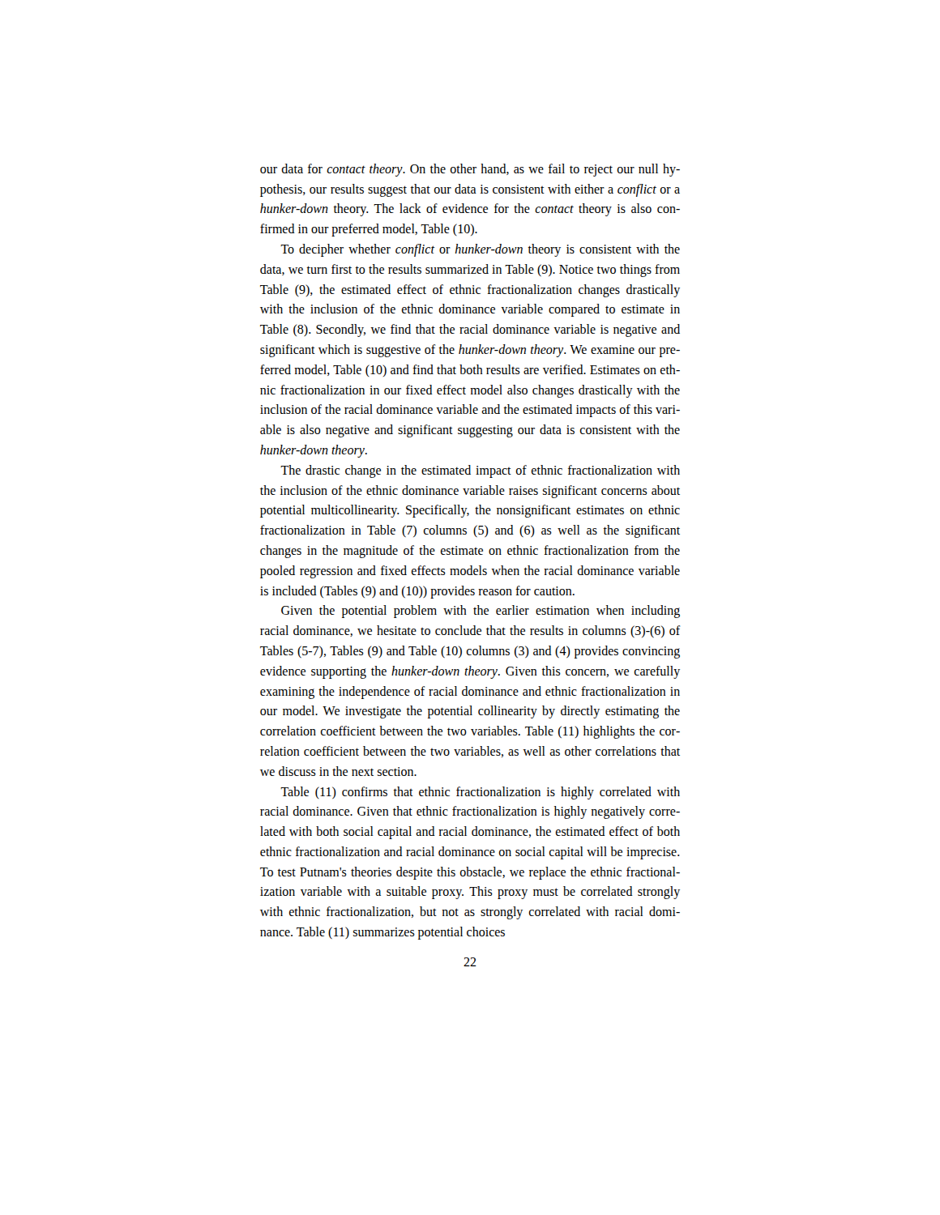our data for contact theory. On the other hand, as we fail to reject our null hypothesis, our results suggest that our data is consistent with either a conflict or a hunker-down theory. The lack of evidence for the contact theory is also confirmed in our preferred model, Table (10).
To decipher whether conflict or hunker-down theory is consistent with the data, we turn first to the results summarized in Table (9). Notice two things from Table (9), the estimated effect of ethnic fractionalization changes drastically with the inclusion of the ethnic dominance variable compared to estimate in Table (8). Secondly, we find that the racial dominance variable is negative and significant which is suggestive of the hunker-down theory. We examine our preferred model, Table (10) and find that both results are verified. Estimates on ethnic fractionalization in our fixed effect model also changes drastically with the inclusion of the racial dominance variable and the estimated impacts of this variable is also negative and significant suggesting our data is consistent with the hunker-down theory.
The drastic change in the estimated impact of ethnic fractionalization with the inclusion of the ethnic dominance variable raises significant concerns about potential multicollinearity. Specifically, the nonsignificant estimates on ethnic fractionalization in Table (7) columns (5) and (6) as well as the significant changes in the magnitude of the estimate on ethnic fractionalization from the pooled regression and fixed effects models when the racial dominance variable is included (Tables (9) and (10)) provides reason for caution.
Given the potential problem with the earlier estimation when including racial dominance, we hesitate to conclude that the results in columns (3)-(6) of Tables (5-7), Tables (9) and Table (10) columns (3) and (4) provides convincing evidence supporting the hunker-down theory. Given this concern, we carefully examining the independence of racial dominance and ethnic fractionalization in our model. We investigate the potential collinearity by directly estimating the correlation coefficient between the two variables. Table (11) highlights the correlation coefficient between the two variables, as well as other correlations that we discuss in the next section.
Table (11) confirms that ethnic fractionalization is highly correlated with racial dominance. Given that ethnic fractionalization is highly negatively correlated with both social capital and racial dominance, the estimated effect of both ethnic fractionalization and racial dominance on social capital will be imprecise. To test Putnam's theories despite this obstacle, we replace the ethnic fractionalization variable with a suitable proxy. This proxy must be correlated strongly with ethnic fractionalization, but not as strongly correlated with racial dominance. Table (11) summarizes potential choices
22